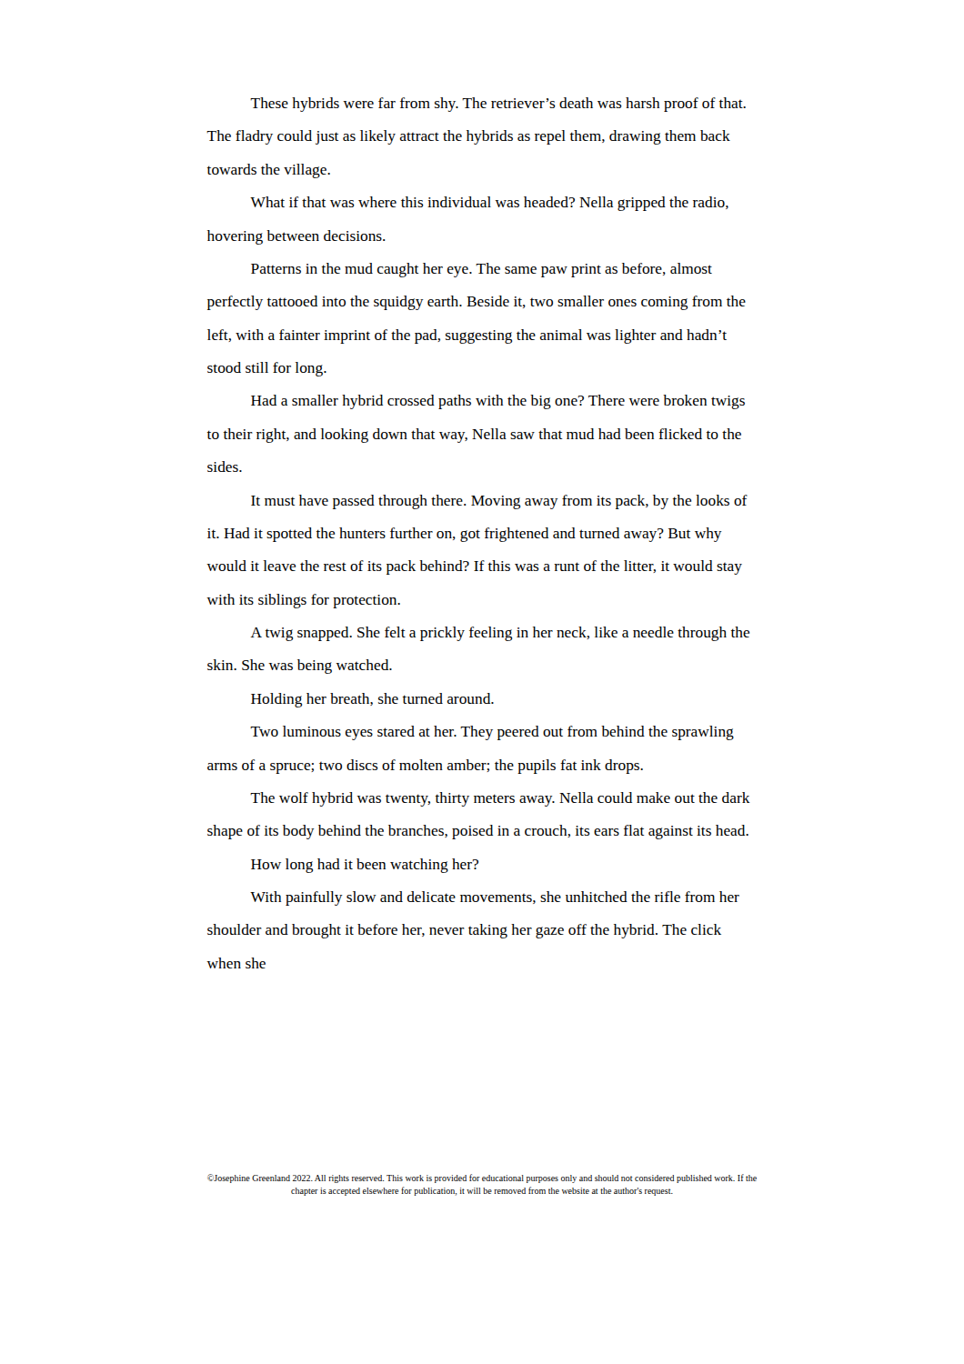These hybrids were far from shy. The retriever’s death was harsh proof of that. The fladry could just as likely attract the hybrids as repel them, drawing them back towards the village.
What if that was where this individual was headed? Nella gripped the radio, hovering between decisions.
Patterns in the mud caught her eye. The same paw print as before, almost perfectly tattooed into the squidgy earth. Beside it, two smaller ones coming from the left, with a fainter imprint of the pad, suggesting the animal was lighter and hadn’t stood still for long.
Had a smaller hybrid crossed paths with the big one? There were broken twigs to their right, and looking down that way, Nella saw that mud had been flicked to the sides.
It must have passed through there. Moving away from its pack, by the looks of it. Had it spotted the hunters further on, got frightened and turned away? But why would it leave the rest of its pack behind? If this was a runt of the litter, it would stay with its siblings for protection.
A twig snapped. She felt a prickly feeling in her neck, like a needle through the skin. She was being watched.
Holding her breath, she turned around.
Two luminous eyes stared at her. They peered out from behind the sprawling arms of a spruce; two discs of molten amber; the pupils fat ink drops.
The wolf hybrid was twenty, thirty meters away. Nella could make out the dark shape of its body behind the branches, poised in a crouch, its ears flat against its head.
How long had it been watching her?
With painfully slow and delicate movements, she unhitched the rifle from her shoulder and brought it before her, never taking her gaze off the hybrid. The click when she
©Josephine Greenland 2022. All rights reserved. This work is provided for educational purposes only and should not considered published work. If the chapter is accepted elsewhere for publication, it will be removed from the website at the author's request.